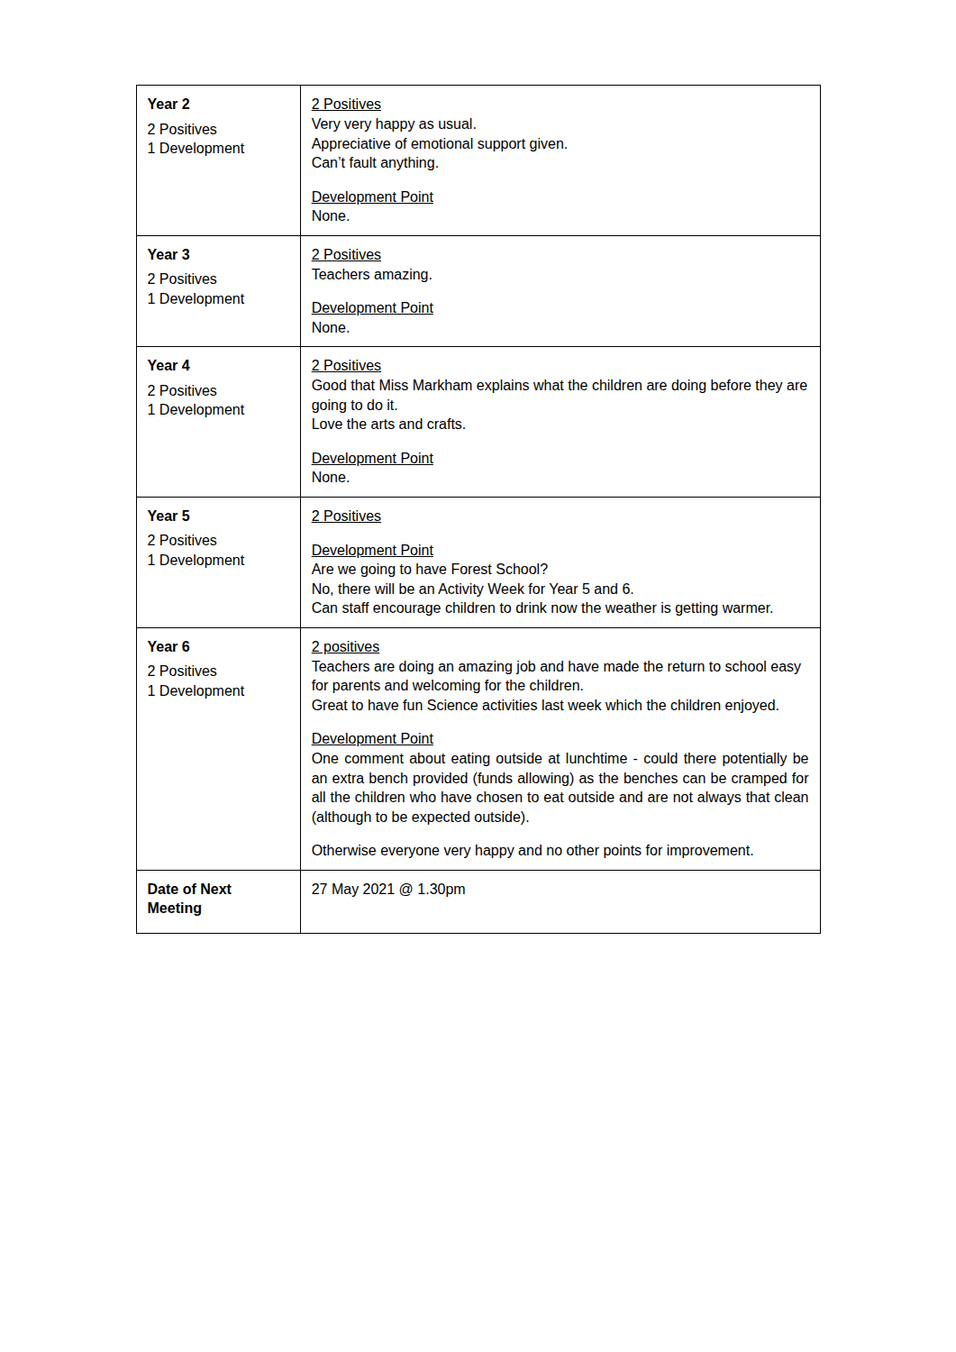| Year 2 2 Positives 1 Development | 2 Positives Very very happy as usual. Appreciative of emotional support given. Can’t fault anything. Development Point None. |
| Year 3 2 Positives 1 Development | 2 Positives Teachers amazing. Development Point None. |
| Year 4 2 Positives 1 Development | 2 Positives Good that Miss Markham explains what the children are doing before they are going to do it. Love the arts and crafts. Development Point None. |
| Year 5 2 Positives 1 Development | 2 Positives Development Point Are we going to have Forest School? No, there will be an Activity Week for Year 5 and 6. Can staff encourage children to drink now the weather is getting warmer. |
| Year 6 2 Positives 1 Development | 2 positives Teachers are doing an amazing job and have made the return to school easy for parents and welcoming for the children. Great to have fun Science activities last week which the children enjoyed. Development Point One comment about eating outside at lunchtime - could there potentially be an extra bench provided (funds allowing) as the benches can be cramped for all the children who have chosen to eat outside and are not always that clean (although to be expected outside). Otherwise everyone very happy and no other points for improvement. |
| Date of Next Meeting | 27 May 2021 @ 1.30pm |